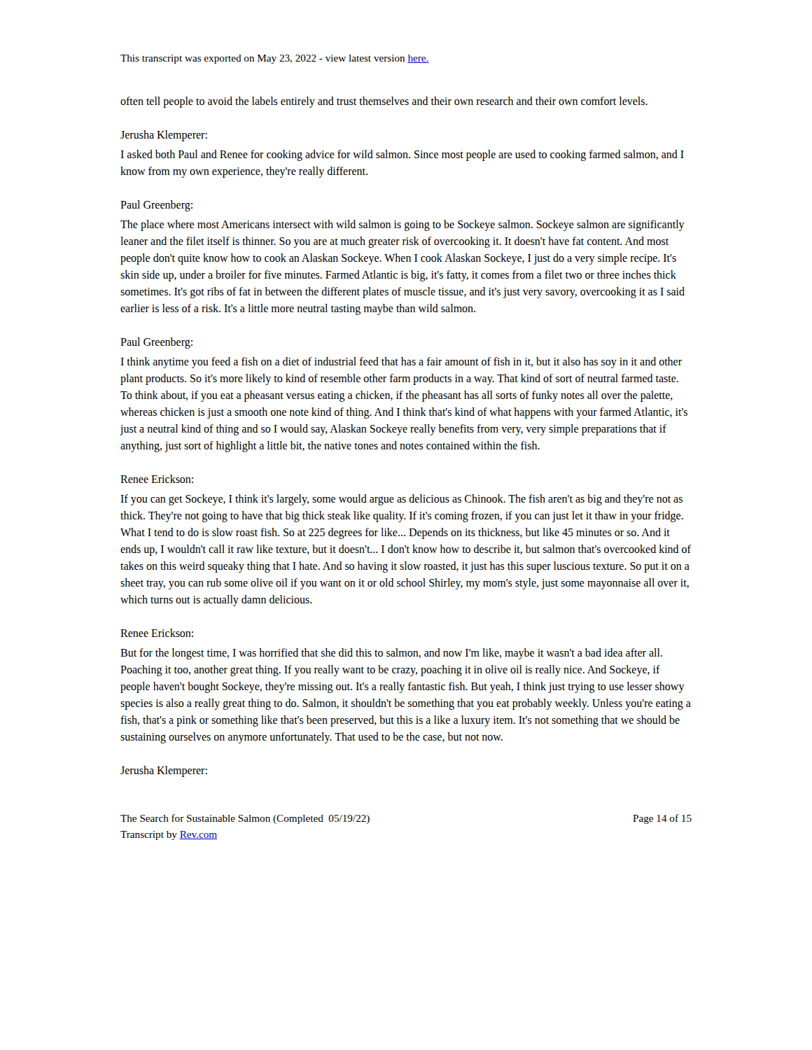This transcript was exported on May 23, 2022 - view latest version here.
often tell people to avoid the labels entirely and trust themselves and their own research and their own comfort levels.
Jerusha Klemperer:
I asked both Paul and Renee for cooking advice for wild salmon. Since most people are used to cooking farmed salmon, and I know from my own experience, they're really different.
Paul Greenberg:
The place where most Americans intersect with wild salmon is going to be Sockeye salmon. Sockeye salmon are significantly leaner and the filet itself is thinner. So you are at much greater risk of overcooking it. It doesn't have fat content. And most people don't quite know how to cook an Alaskan Sockeye. When I cook Alaskan Sockeye, I just do a very simple recipe. It's skin side up, under a broiler for five minutes. Farmed Atlantic is big, it's fatty, it comes from a filet two or three inches thick sometimes. It's got ribs of fat in between the different plates of muscle tissue, and it's just very savory, overcooking it as I said earlier is less of a risk. It's a little more neutral tasting maybe than wild salmon.
Paul Greenberg:
I think anytime you feed a fish on a diet of industrial feed that has a fair amount of fish in it, but it also has soy in it and other plant products. So it's more likely to kind of resemble other farm products in a way. That kind of sort of neutral farmed taste. To think about, if you eat a pheasant versus eating a chicken, if the pheasant has all sorts of funky notes all over the palette, whereas chicken is just a smooth one note kind of thing. And I think that's kind of what happens with your farmed Atlantic, it's just a neutral kind of thing and so I would say, Alaskan Sockeye really benefits from very, very simple preparations that if anything, just sort of highlight a little bit, the native tones and notes contained within the fish.
Renee Erickson:
If you can get Sockeye, I think it's largely, some would argue as delicious as Chinook. The fish aren't as big and they're not as thick. They're not going to have that big thick steak like quality. If it's coming frozen, if you can just let it thaw in your fridge. What I tend to do is slow roast fish. So at 225 degrees for like... Depends on its thickness, but like 45 minutes or so. And it ends up, I wouldn't call it raw like texture, but it doesn't... I don't know how to describe it, but salmon that's overcooked kind of takes on this weird squeaky thing that I hate. And so having it slow roasted, it just has this super luscious texture. So put it on a sheet tray, you can rub some olive oil if you want on it or old school Shirley, my mom's style, just some mayonnaise all over it, which turns out is actually damn delicious.
Renee Erickson:
But for the longest time, I was horrified that she did this to salmon, and now I'm like, maybe it wasn't a bad idea after all. Poaching it too, another great thing. If you really want to be crazy, poaching it in olive oil is really nice. And Sockeye, if people haven't bought Sockeye, they're missing out. It's a really fantastic fish. But yeah, I think just trying to use lesser showy species is also a really great thing to do. Salmon, it shouldn't be something that you eat probably weekly. Unless you're eating a fish, that's a pink or something like that's been preserved, but this is a like a luxury item. It's not something that we should be sustaining ourselves on anymore unfortunately. That used to be the case, but not now.
Jerusha Klemperer:
The Search for Sustainable Salmon (Completed 05/19/22)
Transcript by Rev.com
Page 14 of 15